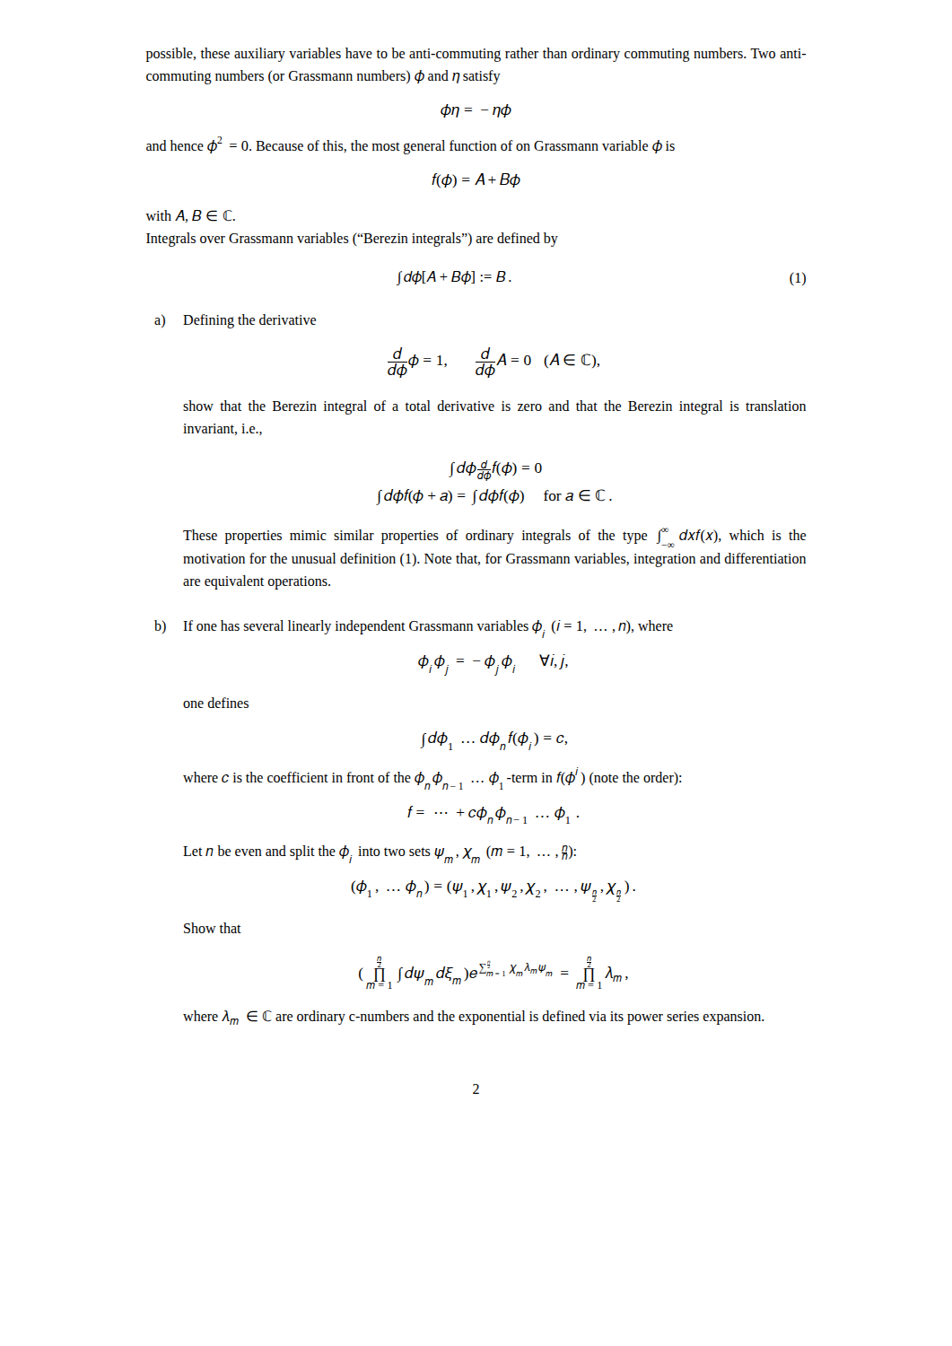possible, these auxiliary variables have to be anti-commuting rather than ordinary commuting numbers. Two anti-commuting numbers (or Grassmann numbers) ϕ and η satisfy
ϕη = −ηϕ
and hence ϕ2=0. Because of this, the most general function of on Grassmann variable ϕ is
f(ϕ) = A+Bϕ
with A, B∈ℂ.
Integrals over Grassmann variables (“Berezin integrals”) are defined by
∫dϕ [A+Bϕ] := B .
(1)
Defining the derivative
ddϕ ϕ=1 , ddϕ A=0 (A∈ℂ) ,
show that the Berezin integral of a total derivative is zero and that the Berezin integral is translation invariant, i.e.,
∫dϕ ddϕ f(ϕ) =0 ∫dϕ f(ϕ+a) = ∫dϕ f(ϕ) for a∈ℂ .
These properties mimic similar properties of ordinary integrals of the type ∫−∞∞dxf(x), which is the motivation for the unusual definition (1). Note that, for Grassmann variables, integration and differentiation are equivalent operations.
If one has several linearly independent Grassmann variables ϕi (i=1,…,n), where
ϕi ϕj = − ϕj ϕi ∀i,j ,
one defines
∫ dϕ1 … dϕn f(ϕi) = c ,
where c is the coefficient in front of the ϕnϕn−1…ϕ1-term in f(ϕi) (note the order):
f= ⋯+ c ϕn ϕn−1 … ϕ1 .
Let n be even and split the ϕi into two sets ψm, χm (m=1,…,nn):
( ϕ1,… ϕn ) = ( ψ1, χ1, ψ2, χ2, …, ψn2, χn2 ) .
Show that
( ∏ m=1 n2 ∫ dψm dξm ) e ∑ m=1 n2 χm λm ψm = ∏ m=1 n2 λm ,
where λm∈ℂ are ordinary c-numbers and the exponential is defined via its power series expansion.
2